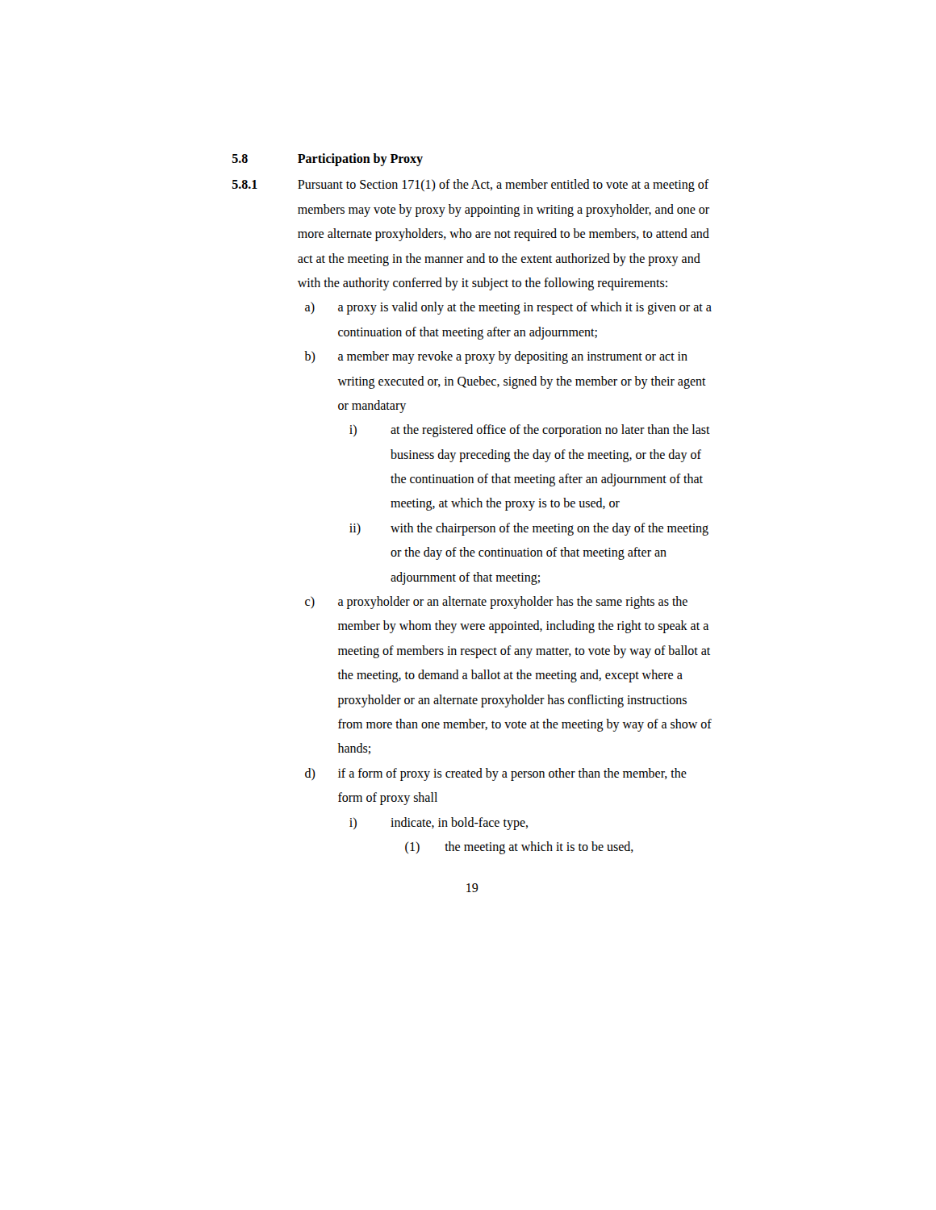5.8
Participation by Proxy
5.8.1
Pursuant to Section 171(1) of the Act, a member entitled to vote at a meeting of members may vote by proxy by appointing in writing a proxyholder, and one or more alternate proxyholders, who are not required to be members, to attend and act at the meeting in the manner and to the extent authorized by the proxy and with the authority conferred by it subject to the following requirements:
a) a proxy is valid only at the meeting in respect of which it is given or at a continuation of that meeting after an adjournment;
b) a member may revoke a proxy by depositing an instrument or act in writing executed or, in Quebec, signed by the member or by their agent or mandatary
i) at the registered office of the corporation no later than the last business day preceding the day of the meeting, or the day of the continuation of that meeting after an adjournment of that meeting, at which the proxy is to be used, or
ii) with the chairperson of the meeting on the day of the meeting or the day of the continuation of that meeting after an adjournment of that meeting;
c) a proxyholder or an alternate proxyholder has the same rights as the member by whom they were appointed, including the right to speak at a meeting of members in respect of any matter, to vote by way of ballot at the meeting, to demand a ballot at the meeting and, except where a proxyholder or an alternate proxyholder has conflicting instructions from more than one member, to vote at the meeting by way of a show of hands;
d) if a form of proxy is created by a person other than the member, the form of proxy shall
i) indicate, in bold-face type,
(1) the meeting at which it is to be used,
19